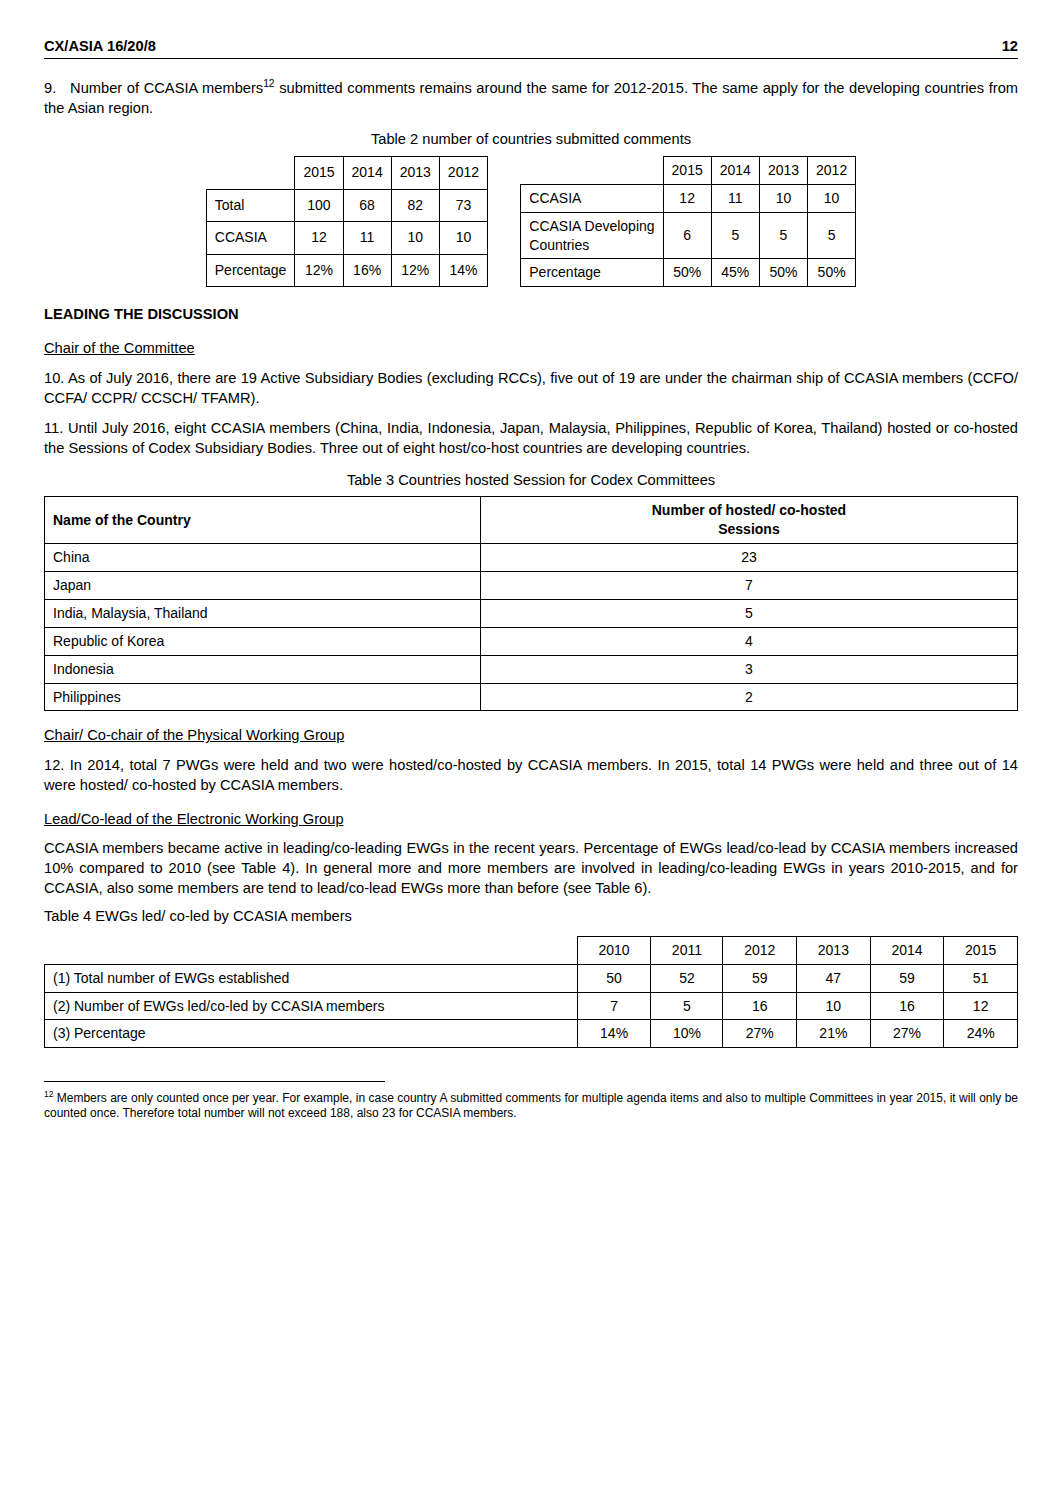CX/ASIA 16/20/8 12
9. Number of CCASIA members12 submitted comments remains around the same for 2012-2015. The same apply for the developing countries from the Asian region.
Table 2 number of countries submitted comments
| | 2015 | 2014 | 2013 | 2012 |
| Total | 100 | 68 | 82 | 73 |
| CCASIA | 12 | 11 | 10 | 10 |
| Percentage | 12% | 16% | 12% | 14% |
| | 2015 | 2014 | 2013 | 2012 |
| CCASIA | 12 | 11 | 10 | 10 |
| CCASIA Developing Countries | 6 | 5 | 5 | 5 |
| Percentage | 50% | 45% | 50% | 50% |
LEADING THE DISCUSSION
Chair of the Committee
10. As of July 2016, there are 19 Active Subsidiary Bodies (excluding RCCs), five out of 19 are under the chairman ship of CCASIA members (CCFO/ CCFA/ CCPR/ CCSCH/ TFAMR).
11. Until July 2016, eight CCASIA members (China, India, Indonesia, Japan, Malaysia, Philippines, Republic of Korea, Thailand) hosted or co-hosted the Sessions of Codex Subsidiary Bodies. Three out of eight host/co-host countries are developing countries.
Table 3 Countries hosted Session for Codex Committees
| Name of the Country | Number of hosted/ co-hosted Sessions |
| --- | --- |
| China | 23 |
| Japan | 7 |
| India, Malaysia, Thailand | 5 |
| Republic of Korea | 4 |
| Indonesia | 3 |
| Philippines | 2 |
Chair/ Co-chair of the Physical Working Group
12. In 2014, total 7 PWGs were held and two were hosted/co-hosted by CCASIA members. In 2015, total 14 PWGs were held and three out of 14 were hosted/ co-hosted by CCASIA members.
Lead/Co-lead of the Electronic Working Group
CCASIA members became active in leading/co-leading EWGs in the recent years. Percentage of EWGs lead/co-lead by CCASIA members increased 10% compared to 2010 (see Table 4). In general more and more members are involved in leading/co-leading EWGs in years 2010-2015, and for CCASIA, also some members are tend to lead/co-lead EWGs more than before (see Table 6).
Table 4 EWGs led/ co-led by CCASIA members
| | 2010 | 2011 | 2012 | 2013 | 2014 | 2015 |
| (1) Total number of EWGs established | 50 | 52 | 59 | 47 | 59 | 51 |
| (2) Number of EWGs led/co-led by CCASIA members | 7 | 5 | 16 | 10 | 16 | 12 |
| (3) Percentage | 14% | 10% | 27% | 21% | 27% | 24% |
12 Members are only counted once per year. For example, in case country A submitted comments for multiple agenda items and also to multiple Committees in year 2015, it will only be counted once. Therefore total number will not exceed 188, also 23 for CCASIA members.